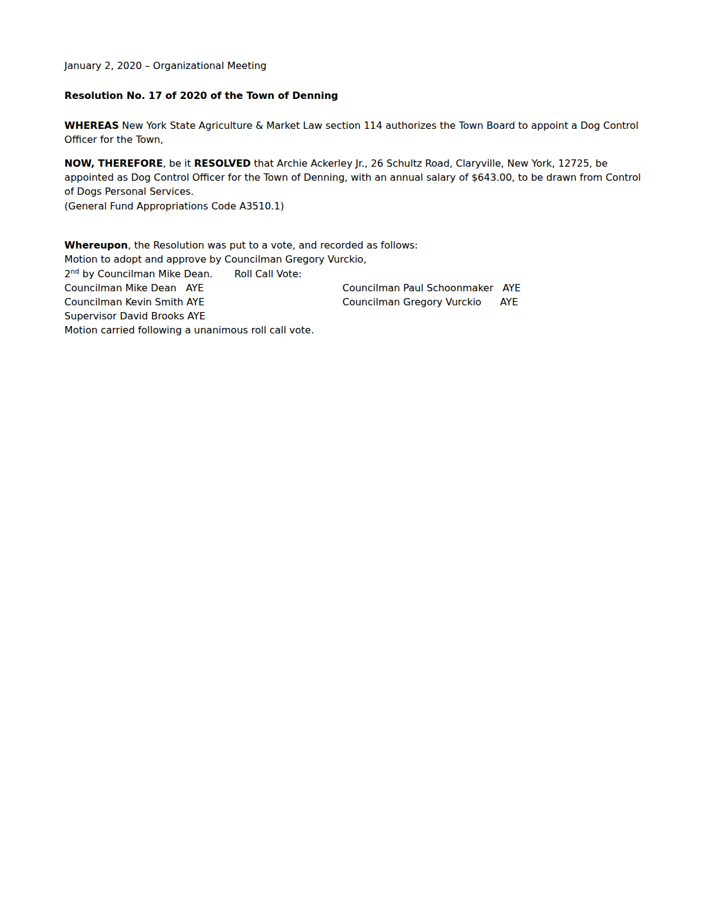January 2, 2020 – Organizational Meeting
Resolution No. 17 of 2020 of the Town of Denning
WHEREAS New York State Agriculture & Market Law section 114 authorizes the Town Board to appoint a Dog Control Officer for the Town,
NOW, THEREFORE, be it RESOLVED that Archie Ackerley Jr., 26 Schultz Road, Claryville, New York, 12725, be appointed as Dog Control Officer for the Town of Denning, with an annual salary of $643.00, to be drawn from Control of Dogs Personal Services.
(General Fund Appropriations Code A3510.1)
Whereupon, the Resolution was put to a vote, and recorded as follows:
Motion to adopt and approve by Councilman Gregory Vurckio,
2nd by Councilman Mike Dean. Roll Call Vote:
Councilman Mike Dean AYE
Councilman Paul Schoonmaker AYE
Councilman Kevin Smith AYE
Councilman Gregory Vurckio AYE
Supervisor David Brooks AYE
Motion carried following a unanimous roll call vote.